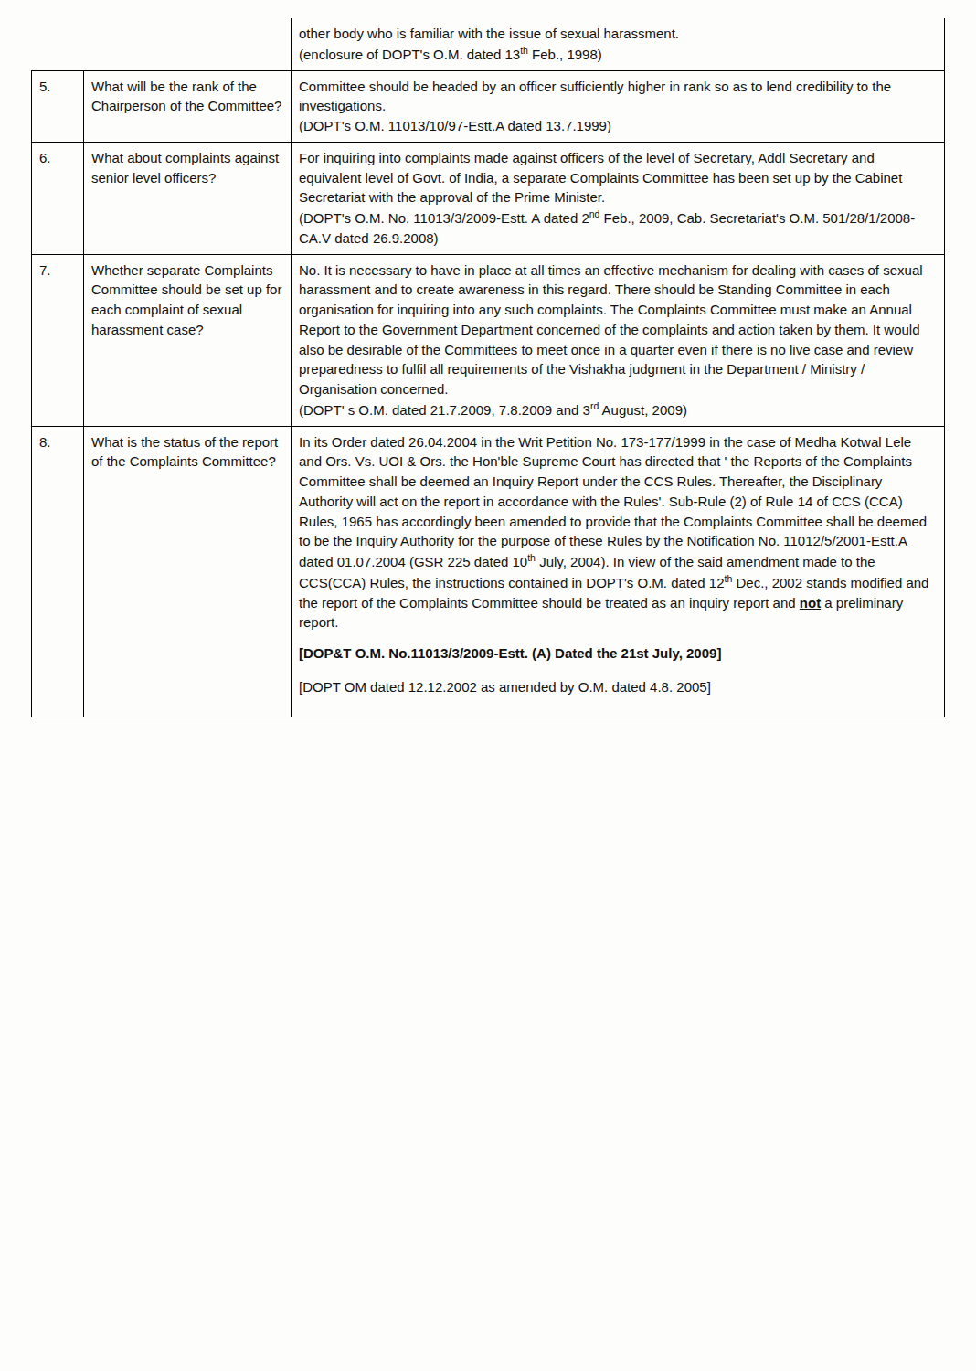| | | other body who is familiar with the issue of sexual harassment. (enclosure of DOPT's O.M. dated 13 th Feb., 1998) |
| 5. | What will be the rank of the Chairperson of the Committee? | Committee should be headed by an officer sufficiently higher in rank so as to lend credibility to the investigations. (DOPT's O.M. 11013/10/97-Estt.A dated 13.7.1999) |
| 6. | What about complaints against senior level officers? | For inquiring into complaints made against officers of the level of Secretary, Addl Secretary and equivalent level of Govt. of India, a separate Complaints Committee has been set up by the Cabinet Secretariat with the approval of the Prime Minister. (DOPT's O.M. No. 11013/3/2009-Estt. A dated 2 nd Feb., 2009, Cab. Secretariat's O.M. 501/28/1/2008-CA.V dated 26.9.2008) |
| 7. | Whether separate Complaints Committee should be set up for each complaint of sexual harassment case? | No. It is necessary to have in place at all times an effective mechanism for dealing with cases of sexual harassment and to create awareness in this regard. There should be Standing Committee in each organisation for inquiring into any such complaints. The Complaints Committee must make an Annual Report to the Government Department concerned of the complaints and action taken by them. It would also be desirable of the Committees to meet once in a quarter even if there is no live case and review preparedness to fulfil all requirements of the Vishakha judgment in the Department / Ministry / Organisation concerned. (DOPT' s O.M. dated 21.7.2009, 7.8.2009 and 3 rd August, 2009) |
| 8. | What is the status of the report of the Complaints Committee? | In its Order dated 26.04.2004 in the Writ Petition No. 173-177/1999 in the case of Medha Kotwal Lele and Ors. Vs. UOI & Ors. the Hon'ble Supreme Court has directed that ' the Reports of the Complaints Committee shall be deemed an Inquiry Report under the CCS Rules. Thereafter, the Disciplinary Authority will act on the report in accordance with the Rules'. Sub-Rule (2) of Rule 14 of CCS (CCA) Rules, 1965 has accordingly been amended to provide that the Complaints Committee shall be deemed to be the Inquiry Authority for the purpose of these Rules by the Notification No. 11012/5/2001-Estt.A dated 01.07.2004 (GSR 225 dated 10 th July, 2004). In view of the said amendment made to the CCS(CCA) Rules, the instructions contained in DOPT's O.M. dated 12 th Dec., 2002 stands modified and the report of the Complaints Committee should be treated as an inquiry report and not a preliminary report. [DOP&T O.M. No.11013/3/2009-Estt. (A) Dated the 21st July, 2009] [DOPT OM dated 12.12.2002 as amended by O.M. dated 4.8. 2005] |